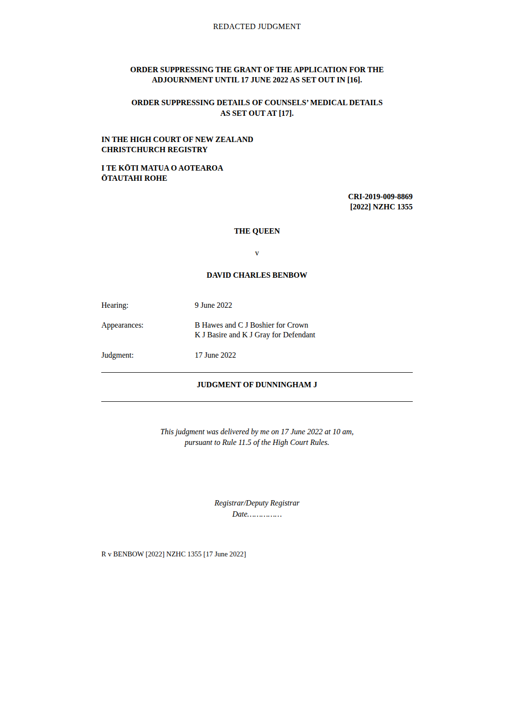REDACTED JUDGMENT
Order suppressing the grant of the application for the adjournment until 17 June 2022 as set out in [16].
Order suppressing details of counsels’ medical details as set out at [17].
IN THE HIGH COURT OF NEW ZEALAND
CHRISTCHURCH REGISTRY
I TE KŌTI MATUA O AOTEAROA
ŌTAUTAHI ROHE
CRI-2019-009-8869
[2022] NZHC 1355
THE QUEEN
v
DAVID CHARLES BENBOW
| Hearing: | 9 June 2022 |
| Appearances: | B Hawes and C J Boshier for Crown K J Basire and K J Gray for Defendant |
| Judgment: | 17 June 2022 |
JUDGMENT OF DUNNINGHAM J
This judgment was delivered by me on 17 June 2022 at 10 am,
pursuant to Rule 11.5 of the High Court Rules.
Registrar/Deputy Registrar
Date……………
R v BENBOW [2022] NZHC 1355 [17 June 2022]